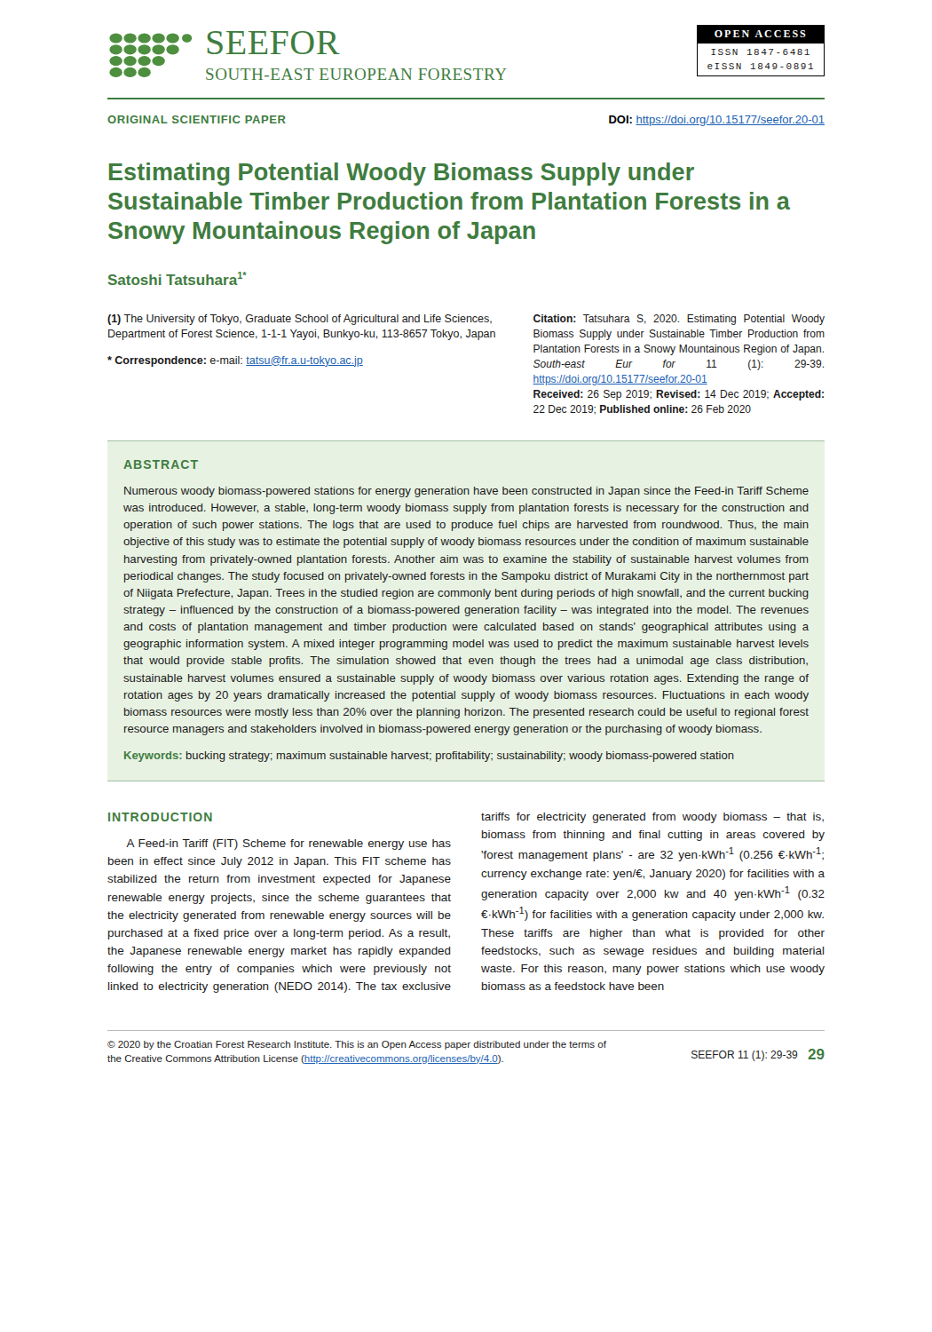SEEFOR
South-East European Forestry
OPEN ACCESS
ISSN 1847-6481
eISSN 1849-0891
Original scientific paper
DOI: https://doi.org/10.15177/seefor.20-01
Estimating Potential Woody Biomass Supply under Sustainable Timber Production from Plantation Forests in a Snowy Mountainous Region of Japan
Satoshi Tatsuhara1*
(1) The University of Tokyo, Graduate School of Agricultural and Life Sciences, Department of Forest Science, 1-1-1 Yayoi, Bunkyo-ku, 113-8657 Tokyo, Japan
* Correspondence: e-mail: tatsu@fr.a.u-tokyo.ac.jp
Citation: Tatsuhara S, 2020. Estimating Potential Woody Biomass Supply under Sustainable Timber Production from Plantation Forests in a Snowy Mountainous Region of Japan. South-east Eur for 11 (1): 29-39. https://doi.org/10.15177/seefor.20-01
Received: 26 Sep 2019; Revised: 14 Dec 2019; Accepted: 22 Dec 2019; Published online: 26 Feb 2020
Abstract
Numerous woody biomass-powered stations for energy generation have been constructed in Japan since the Feed-in Tariff Scheme was introduced. However, a stable, long-term woody biomass supply from plantation forests is necessary for the construction and operation of such power stations. The logs that are used to produce fuel chips are harvested from roundwood. Thus, the main objective of this study was to estimate the potential supply of woody biomass resources under the condition of maximum sustainable harvesting from privately-owned plantation forests. Another aim was to examine the stability of sustainable harvest volumes from periodical changes. The study focused on privately-owned forests in the Sampoku district of Murakami City in the northernmost part of Niigata Prefecture, Japan. Trees in the studied region are commonly bent during periods of high snowfall, and the current bucking strategy – influenced by the construction of a biomass-powered generation facility – was integrated into the model. The revenues and costs of plantation management and timber production were calculated based on stands' geographical attributes using a geographic information system. A mixed integer programming model was used to predict the maximum sustainable harvest levels that would provide stable profits. The simulation showed that even though the trees had a unimodal age class distribution, sustainable harvest volumes ensured a sustainable supply of woody biomass over various rotation ages. Extending the range of rotation ages by 20 years dramatically increased the potential supply of woody biomass resources. Fluctuations in each woody biomass resources were mostly less than 20% over the planning horizon. The presented research could be useful to regional forest resource managers and stakeholders involved in biomass-powered energy generation or the purchasing of woody biomass.
Keywords: bucking strategy; maximum sustainable harvest; profitability; sustainability; woody biomass-powered station
Introduction
A Feed-in Tariff (FIT) Scheme for renewable energy use has been in effect since July 2012 in Japan. This FIT scheme has stabilized the return from investment expected for Japanese renewable energy projects, since the scheme guarantees that the electricity generated from renewable energy sources will be purchased at a fixed price over a long-term period. As a result, the Japanese renewable energy market has rapidly expanded following the entry of companies which were previously not linked to electricity generation (NEDO 2014). The tax exclusive tariffs for electricity generated from woody biomass – that is, biomass from thinning and final cutting in areas covered by 'forest management plans' - are 32 yen·kWh-1 (0.256 €·kWh-1; currency exchange rate: yen/€, January 2020) for facilities with a generation capacity over 2,000 kw and 40 yen·kWh-1 (0.32 €·kWh-1) for facilities with a generation capacity under 2,000 kw. These tariffs are higher than what is provided for other feedstocks, such as sewage residues and building material waste. For this reason, many power stations which use woody biomass as a feedstock have been
© 2020 by the Croatian Forest Research Institute. This is an Open Access paper distributed under the terms of the Creative Commons Attribution License (http://creativecommons.org/licenses/by/4.0).
SEEFOR 11 (1): 29-39 29